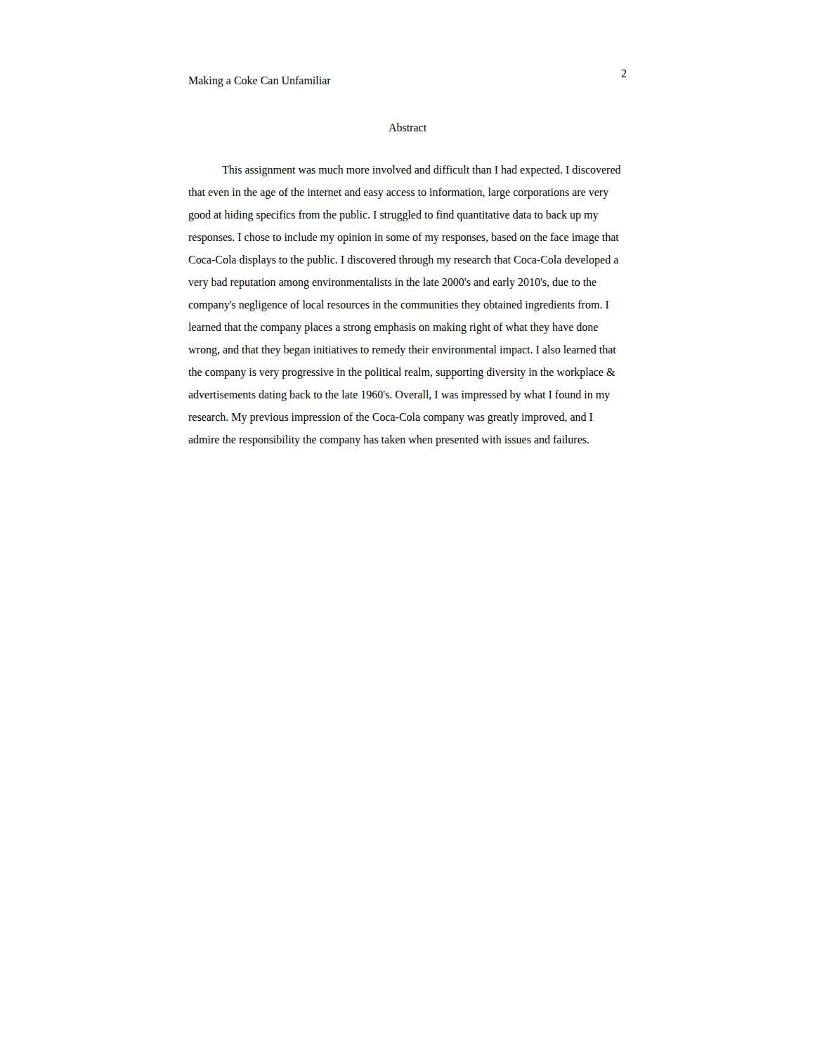Making a Coke Can Unfamiliar 2
Abstract
This assignment was much more involved and difficult than I had expected. I discovered that even in the age of the internet and easy access to information, large corporations are very good at hiding specifics from the public. I struggled to find quantitative data to back up my responses. I chose to include my opinion in some of my responses, based on the face image that Coca-Cola displays to the public. I discovered through my research that Coca-Cola developed a very bad reputation among environmentalists in the late 2000's and early 2010's, due to the company's negligence of local resources in the communities they obtained ingredients from. I learned that the company places a strong emphasis on making right of what they have done wrong, and that they began initiatives to remedy their environmental impact. I also learned that the company is very progressive in the political realm, supporting diversity in the workplace & advertisements dating back to the late 1960's. Overall, I was impressed by what I found in my research. My previous impression of the Coca-Cola company was greatly improved, and I admire the responsibility the company has taken when presented with issues and failures.